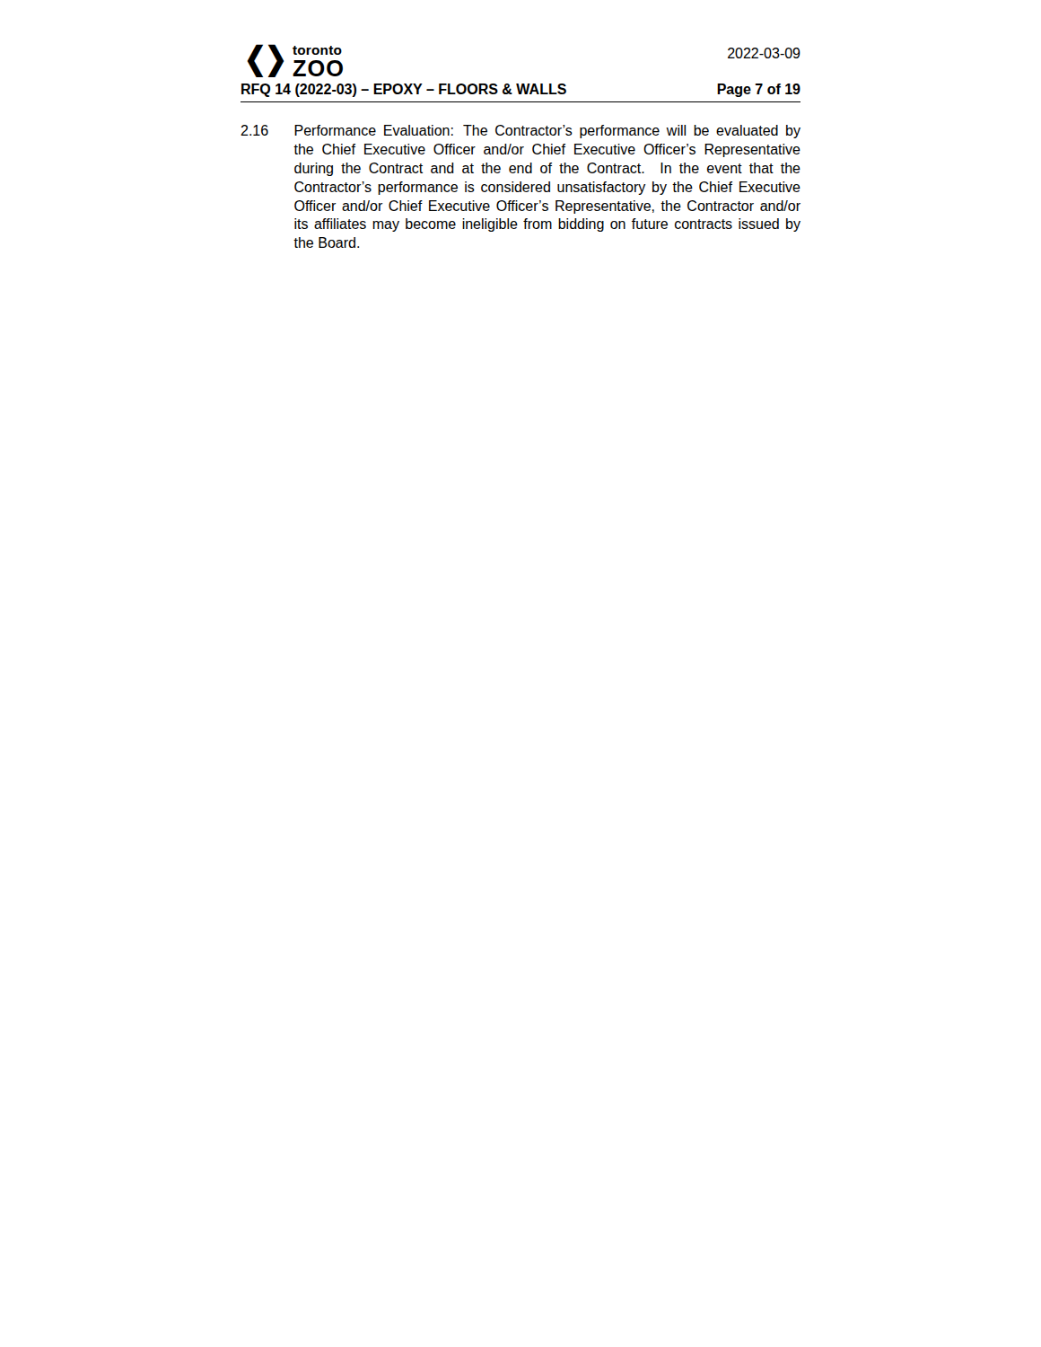❮❯ toronto ZOO
2022-03-09
RFQ 14 (2022-03) – EPOXY – FLOORS & WALLS
Page 7 of 19
2.16
Performance Evaluation: The Contractor’s performance will be evaluated by the Chief Executive Officer and/or Chief Executive Officer’s Representative during the Contract and at the end of the Contract. In the event that the Contractor’s performance is considered unsatisfactory by the Chief Executive Officer and/or Chief Executive Officer’s Representative, the Contractor and/or its affiliates may become ineligible from bidding on future contracts issued by the Board.